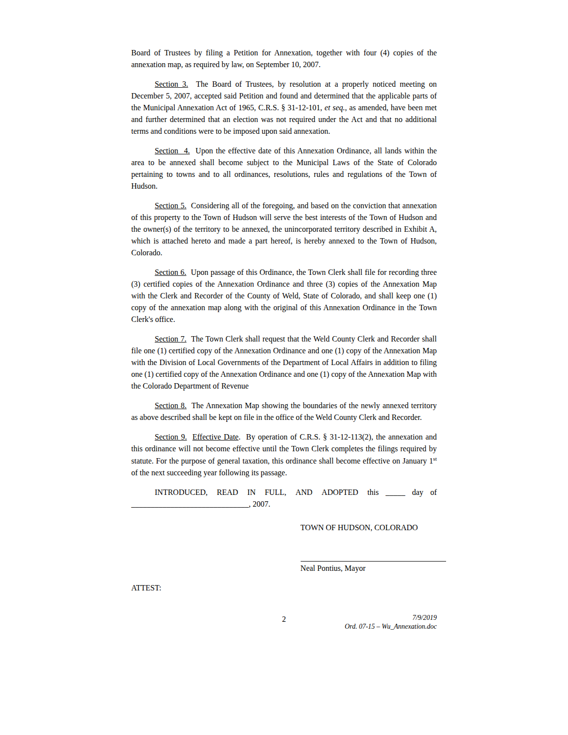Board of Trustees by filing a Petition for Annexation, together with four (4) copies of the annexation map, as required by law, on September 10, 2007.
Section 3. The Board of Trustees, by resolution at a properly noticed meeting on December 5, 2007, accepted said Petition and found and determined that the applicable parts of the Municipal Annexation Act of 1965, C.R.S. § 31-12-101, et seq., as amended, have been met and further determined that an election was not required under the Act and that no additional terms and conditions were to be imposed upon said annexation.
Section 4. Upon the effective date of this Annexation Ordinance, all lands within the area to be annexed shall become subject to the Municipal Laws of the State of Colorado pertaining to towns and to all ordinances, resolutions, rules and regulations of the Town of Hudson.
Section 5. Considering all of the foregoing, and based on the conviction that annexation of this property to the Town of Hudson will serve the best interests of the Town of Hudson and the owner(s) of the territory to be annexed, the unincorporated territory described in Exhibit A, which is attached hereto and made a part hereof, is hereby annexed to the Town of Hudson, Colorado.
Section 6. Upon passage of this Ordinance, the Town Clerk shall file for recording three (3) certified copies of the Annexation Ordinance and three (3) copies of the Annexation Map with the Clerk and Recorder of the County of Weld, State of Colorado, and shall keep one (1) copy of the annexation map along with the original of this Annexation Ordinance in the Town Clerk's office.
Section 7. The Town Clerk shall request that the Weld County Clerk and Recorder shall file one (1) certified copy of the Annexation Ordinance and one (1) copy of the Annexation Map with the Division of Local Governments of the Department of Local Affairs in addition to filing one (1) certified copy of the Annexation Ordinance and one (1) copy of the Annexation Map with the Colorado Department of Revenue
Section 8. The Annexation Map showing the boundaries of the newly annexed territory as above described shall be kept on file in the office of the Weld County Clerk and Recorder.
Section 9. Effective Date. By operation of C.R.S. § 31-12-113(2), the annexation and this ordinance will not become effective until the Town Clerk completes the filings required by statute. For the purpose of general taxation, this ordinance shall become effective on January 1st of the next succeeding year following its passage.
INTRODUCED, READ IN FULL, AND ADOPTED this _____ day of ______________________________, 2007.
TOWN OF HUDSON, COLORADO
Neal Pontius, Mayor
ATTEST:
2
7/9/2019
Ord. 07-15 – Wu_Annexation.doc